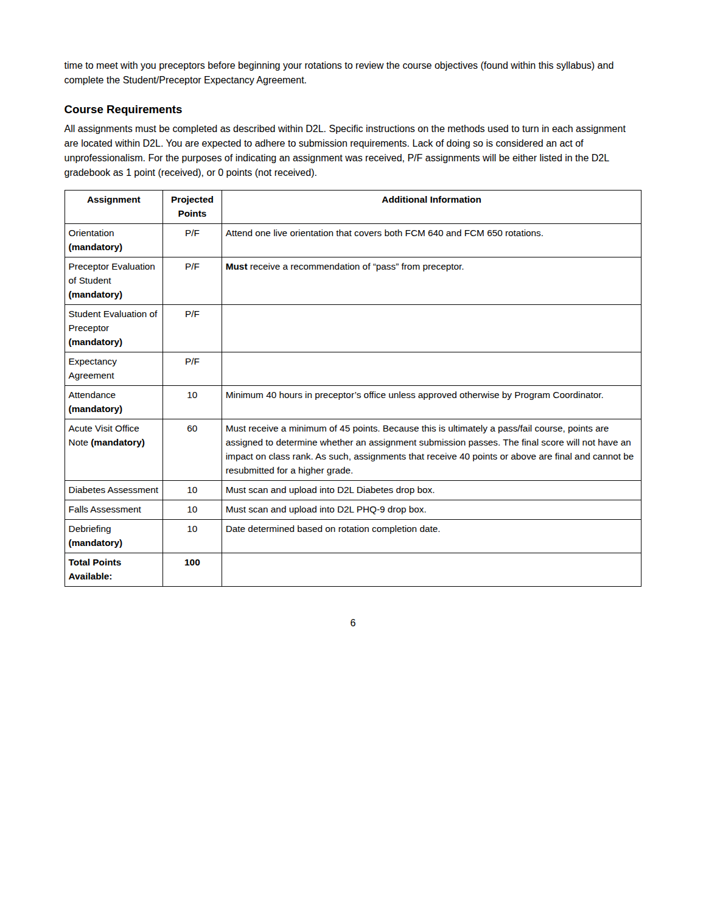time to meet with you preceptors before beginning your rotations to review the course objectives (found within this syllabus) and complete the Student/Preceptor Expectancy Agreement.
Course Requirements
All assignments must be completed as described within D2L. Specific instructions on the methods used to turn in each assignment are located within D2L. You are expected to adhere to submission requirements. Lack of doing so is considered an act of unprofessionalism. For the purposes of indicating an assignment was received, P/F assignments will be either listed in the D2L gradebook as 1 point (received), or 0 points (not received).
| Assignment | Projected Points | Additional Information |
| --- | --- | --- |
| Orientation (mandatory) | P/F | Attend one live orientation that covers both FCM 640 and FCM 650 rotations. |
| Preceptor Evaluation of Student (mandatory) | P/F | Must receive a recommendation of “pass” from preceptor. |
| Student Evaluation of Preceptor (mandatory) | P/F | |
| Expectancy Agreement | P/F | |
| Attendance (mandatory) | 10 | Minimum 40 hours in preceptor’s office unless approved otherwise by Program Coordinator. |
| Acute Visit Office Note (mandatory) | 60 | Must receive a minimum of 45 points. Because this is ultimately a pass/fail course, points are assigned to determine whether an assignment submission passes. The final score will not have an impact on class rank. As such, assignments that receive 40 points or above are final and cannot be resubmitted for a higher grade. |
| Diabetes Assessment | 10 | Must scan and upload into D2L Diabetes drop box. |
| Falls Assessment | 10 | Must scan and upload into D2L PHQ-9 drop box. |
| Debriefing (mandatory) | 10 | Date determined based on rotation completion date. |
| Total Points Available: | 100 | |
6